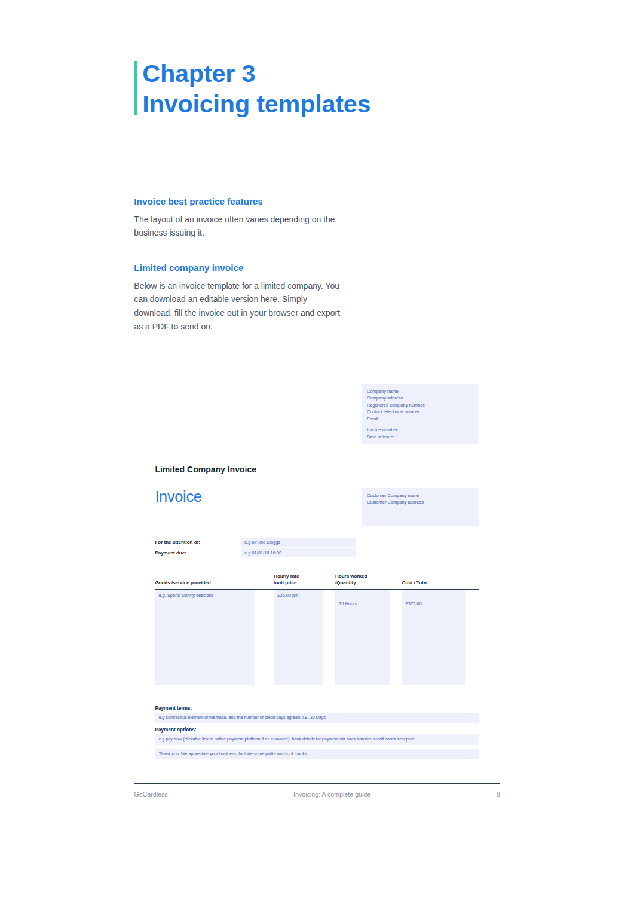Chapter 3
Invoicing templates
Invoice best practice features
The layout of an invoice often varies depending on the business issuing it.
Limited company invoice
Below is an invoice template for a limited company. You can download an editable version here. Simply download, fill the invoice out in your browser and export as a PDF to send on.
Company name
Company address
Registered company number:
Contact telephone number:
Email:
Invoice number:
Date of issue:
Limited Company Invoice
Invoice
Customer Company name
Customer Company address
For the attention of:
e.g Mr Joe Bloggs
Payment due:
e.g 01/01/18 16:00
| Goods /service provided | Hourly rate /unit price | Hours worked /Quantity | Cost / Total |
| --- | --- | --- | --- |
| e.g. Sports activity sessions | £25.00 p/h | 15 Hours | £375.00 |
Payment terms:
e.g contractual element of the trade, and the number of credit days agreed, I.E. 30 Days
Payment options:
e.g pay now (clickable link to online payment platform if an e-invoice), bank details for payment via bacs transfer, credit cards accepted
Thank you. We appreciate your business. Include some polite words of thanks.
GoCardless
Invoicing: A complete guide
8